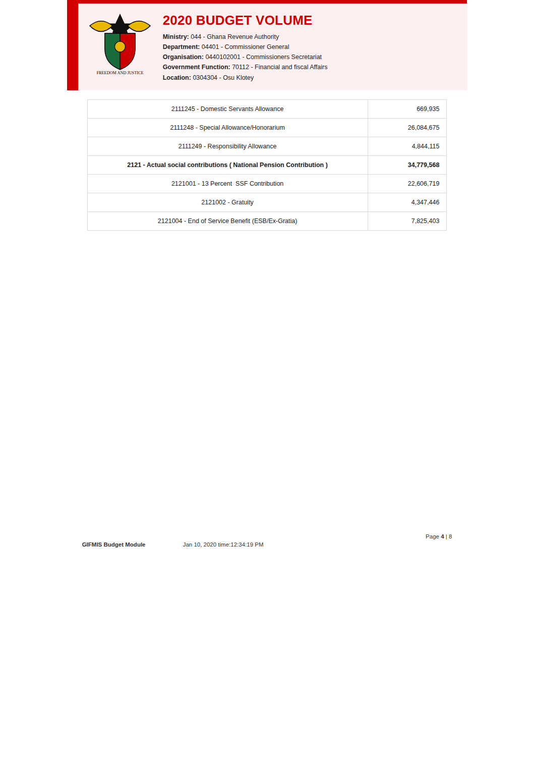2020 BUDGET VOLUME
Ministry: 044 - Ghana Revenue Authority
Department: 04401 - Commissioner General
Organisation: 0440102001 - Commissioners Secretariat
Government Function: 70112 - Financial and fiscal Affairs
Location: 0304304 - Osu Klotey
| 2111245 - Domestic Servants Allowance | 669,935 |
| 2111248 - Special Allowance/Honorarium | 26,084,675 |
| 2111249 - Responsibility Allowance | 4,844,115 |
| 2121 - Actual social contributions ( National Pension Contribution ) | 34,779,568 |
| 2121001 - 13 Percent SSF Contribution | 22,606,719 |
| 2121002 - Gratuity | 4,347,446 |
| 2121004 - End of Service Benefit (ESB/Ex-Gratia) | 7,825,403 |
Page 4 | 8
GIFMIS Budget Module
Jan 10, 2020 time:12:34:19 PM